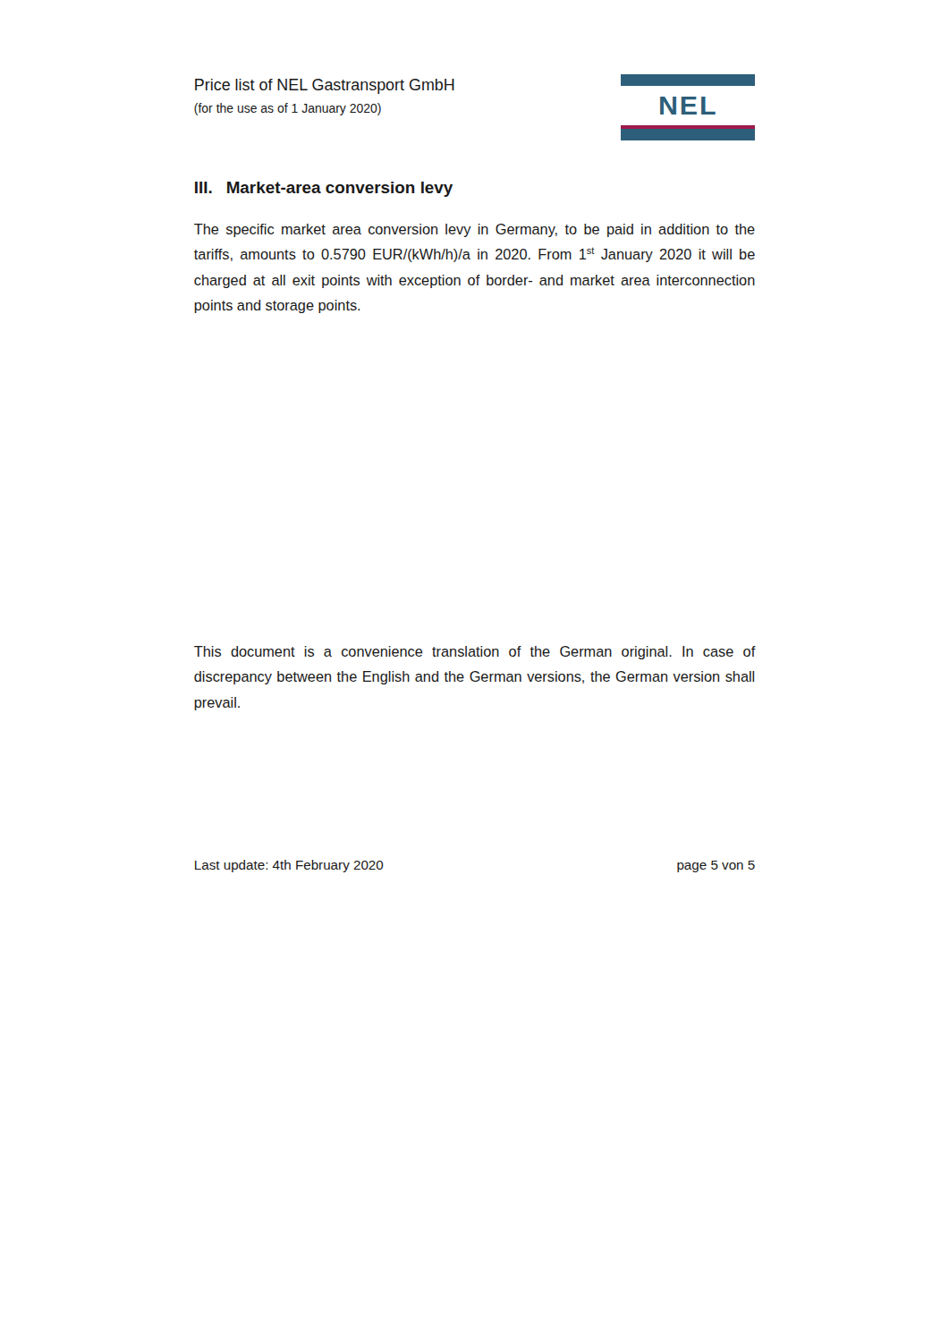Price list of NEL Gastransport GmbH (for the use as of 1 January 2020)
NEL
III. Market-area conversion levy
The specific market area conversion levy in Germany, to be paid in addition to the tariffs, amounts to 0.5790 EUR/(kWh/h)/a in 2020. From 1st January 2020 it will be charged at all exit points with exception of border- and market area interconnection points and storage points.
This document is a convenience translation of the German original. In case of discrepancy between the English and the German versions, the German version shall prevail.
Last update: 4th February 2020 page 5 von 5